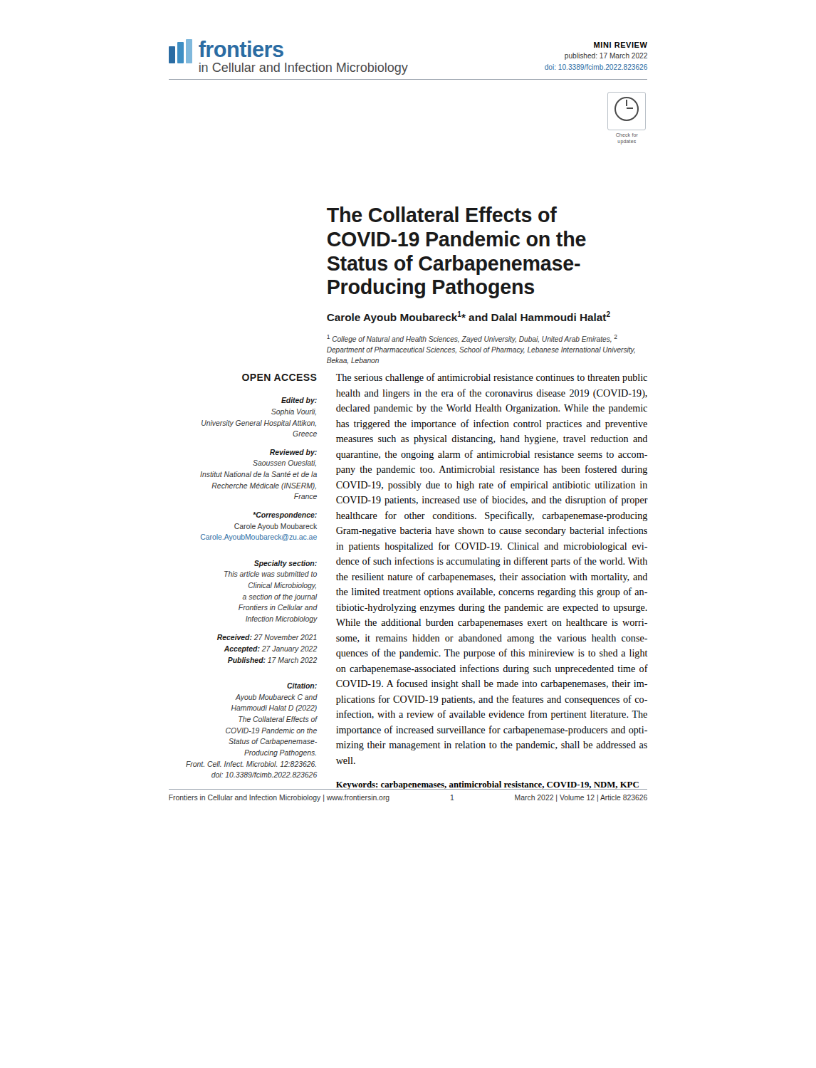frontiers
in Cellular and Infection Microbiology
MINI REVIEW
published: 17 March 2022
doi: 10.3389/fcimb.2022.823626
Check for
updates
The Collateral Effects of
COVID-19 Pandemic on the
Status of Carbapenemase-
Producing Pathogens
Carole Ayoub Moubareck1* and Dalal Hammoudi Halat2
1 College of Natural and Health Sciences, Zayed University, Dubai, United Arab Emirates, 2 Department of Pharmaceutical Sciences, School of Pharmacy, Lebanese International University, Bekaa, Lebanon
OPEN ACCESS
Edited by:
Sophia Vourli,
University General Hospital Attikon,
Greece
Reviewed by:
Saoussen Oueslati,
Institut National de la Santé et de la
Recherche Médicale (INSERM),
France
*Correspondence:
Carole Ayoub Moubareck
Carole.AyoubMoubareck@zu.ac.ae
Specialty section:
This article was submitted to
Clinical Microbiology,
a section of the journal
Frontiers in Cellular and
Infection Microbiology
Received: 27 November 2021
Accepted: 27 January 2022
Published: 17 March 2022
Citation:
Ayoub Moubareck C and
Hammoudi Halat D (2022)
The Collateral Effects of
COVID-19 Pandemic on the
Status of Carbapenemase-
Producing Pathogens.
Front. Cell. Infect. Microbiol. 12:823626.
doi: 10.3389/fcimb.2022.823626
The serious challenge of antimicrobial resistance continues to threaten public health and lingers in the era of the coronavirus disease 2019 (COVID-19), declared pandemic by the World Health Organization. While the pandemic has triggered the importance of infection control practices and preventive measures such as physical distancing, hand hygiene, travel reduction and quarantine, the ongoing alarm of antimicrobial resistance seems to accompany the pandemic too. Antimicrobial resistance has been fostered during COVID-19, possibly due to high rate of empirical antibiotic utilization in COVID-19 patients, increased use of biocides, and the disruption of proper healthcare for other conditions. Specifically, carbapenemase-producing Gram-negative bacteria have shown to cause secondary bacterial infections in patients hospitalized for COVID-19. Clinical and microbiological evidence of such infections is accumulating in different parts of the world. With the resilient nature of carbapenemases, their association with mortality, and the limited treatment options available, concerns regarding this group of antibiotic-hydrolyzing enzymes during the pandemic are expected to upsurge. While the additional burden carbapenemases exert on healthcare is worrisome, it remains hidden or abandoned among the various health consequences of the pandemic. The purpose of this minireview is to shed a light on carbapenemase-associated infections during such unprecedented time of COVID-19. A focused insight shall be made into carbapenemases, their implications for COVID-19 patients, and the features and consequences of co-infection, with a review of available evidence from pertinent literature. The importance of increased surveillance for carbapenemase-producers and optimizing their management in relation to the pandemic, shall be addressed as well.
Keywords: carbapenemases, antimicrobial resistance, COVID-19, NDM, KPC
Frontiers in Cellular and Infection Microbiology | www.frontiersin.org
1
March 2022 | Volume 12 | Article 823626